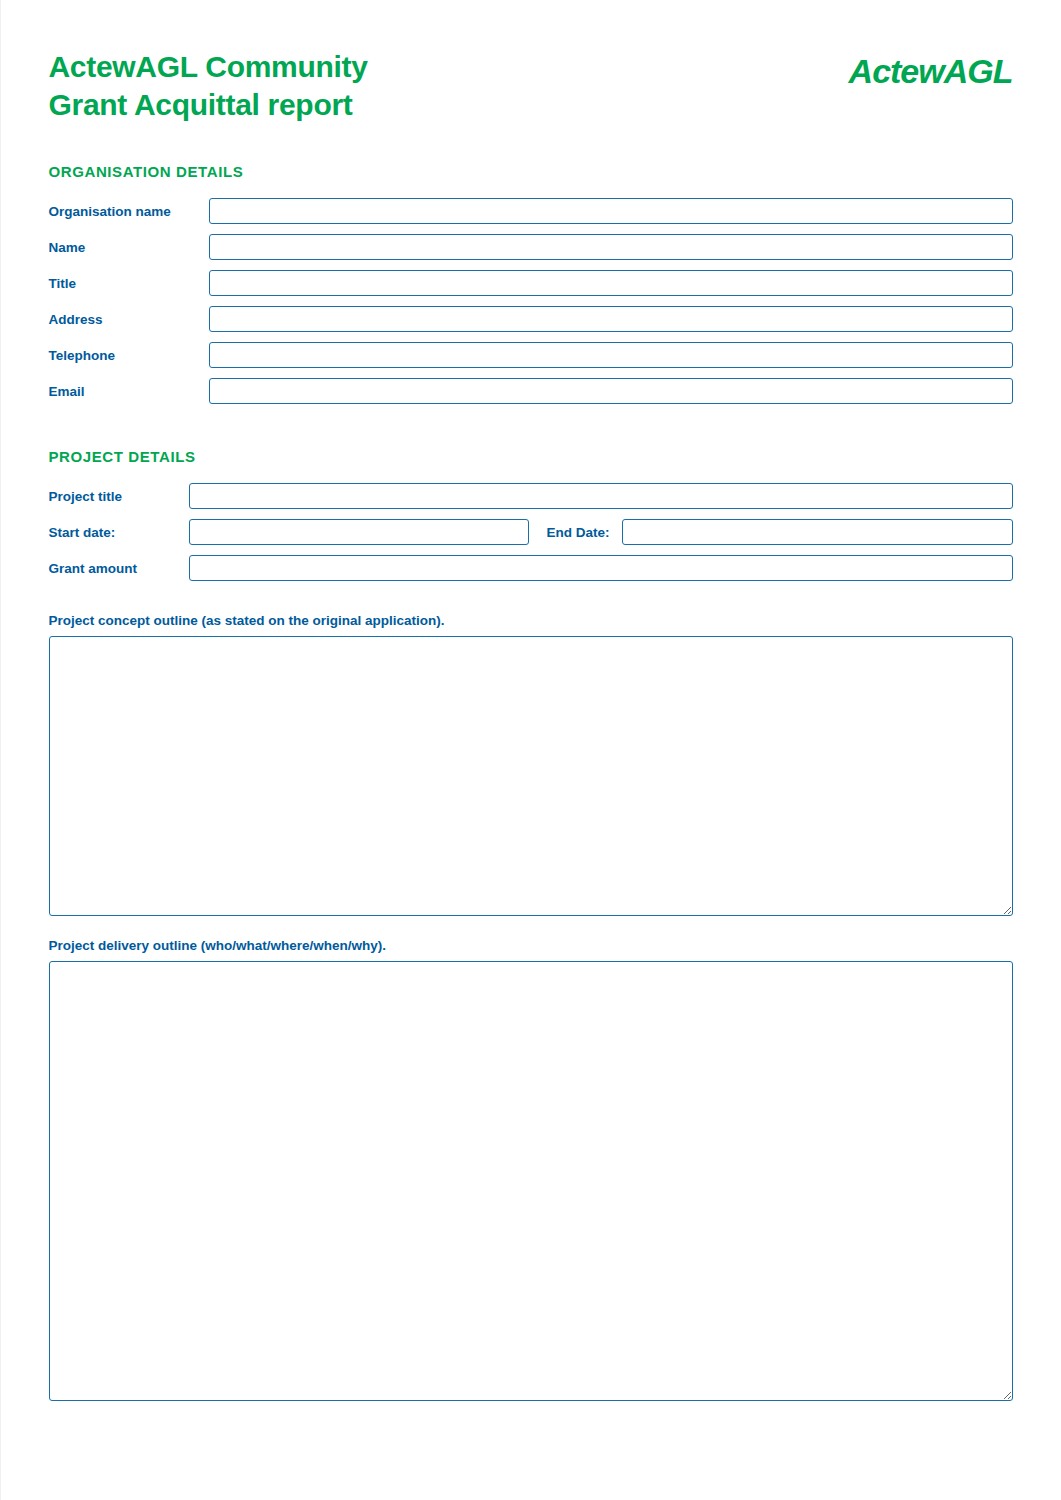ActewAGL Community
Grant Acquittal report
ActewAGL
Organisation details
Organisation name
Name
Title
Address
Telephone
Email
Project details
Project title
Start date:
End Date:
Grant amount
Project concept outline (as stated on the original application).
Project delivery outline (who/what/where/when/why).